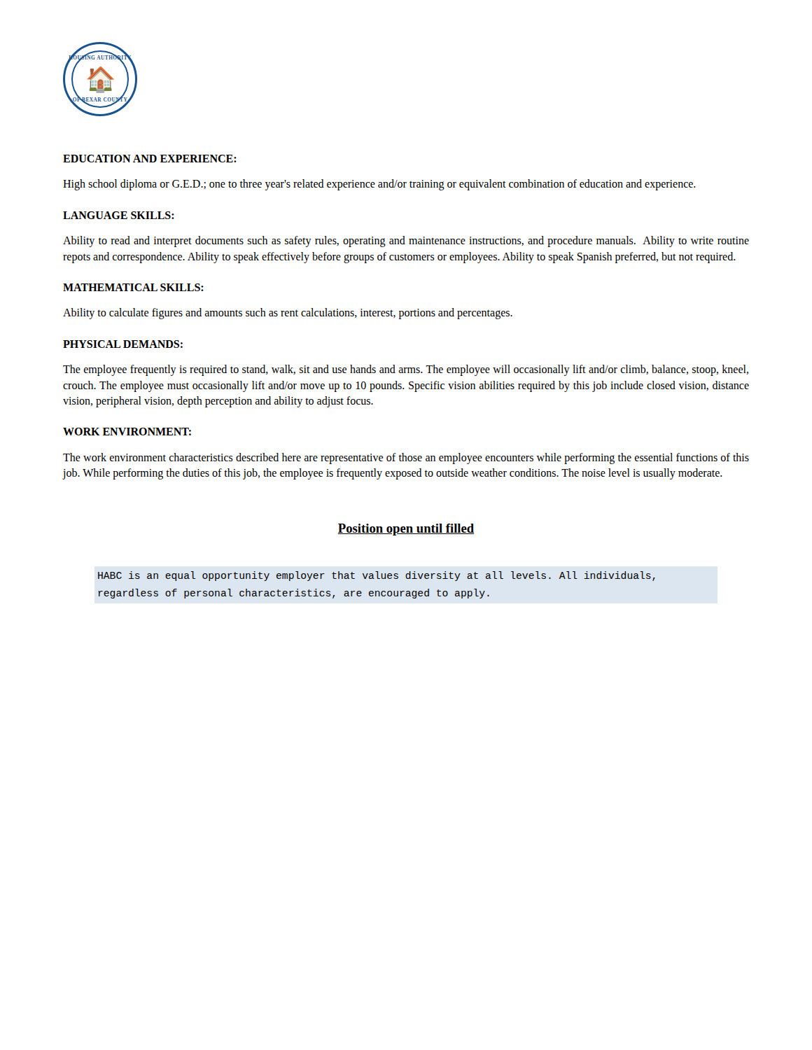HOUSING AUTHORITY
🏠
OF BEXAR COUNTY
Education and Experience:
High school diploma or G.E.D.; one to three year's related experience and/or training or equivalent combination of education and experience.
Language Skills:
Ability to read and interpret documents such as safety rules, operating and maintenance instructions, and procedure manuals. Ability to write routine repots and correspondence. Ability to speak effectively before groups of customers or employees. Ability to speak Spanish preferred, but not required.
Mathematical Skills:
Ability to calculate figures and amounts such as rent calculations, interest, portions and percentages.
Physical Demands:
The employee frequently is required to stand, walk, sit and use hands and arms. The employee will occasionally lift and/or climb, balance, stoop, kneel, crouch. The employee must occasionally lift and/or move up to 10 pounds. Specific vision abilities required by this job include closed vision, distance vision, peripheral vision, depth perception and ability to adjust focus.
Work Environment:
The work environment characteristics described here are representative of those an employee encounters while performing the essential functions of this job. While performing the duties of this job, the employee is frequently exposed to outside weather conditions. The noise level is usually moderate.
Position open until filled
HABC is an equal opportunity employer that values diversity at all levels. All individuals, regardless of personal characteristics, are encouraged to apply.